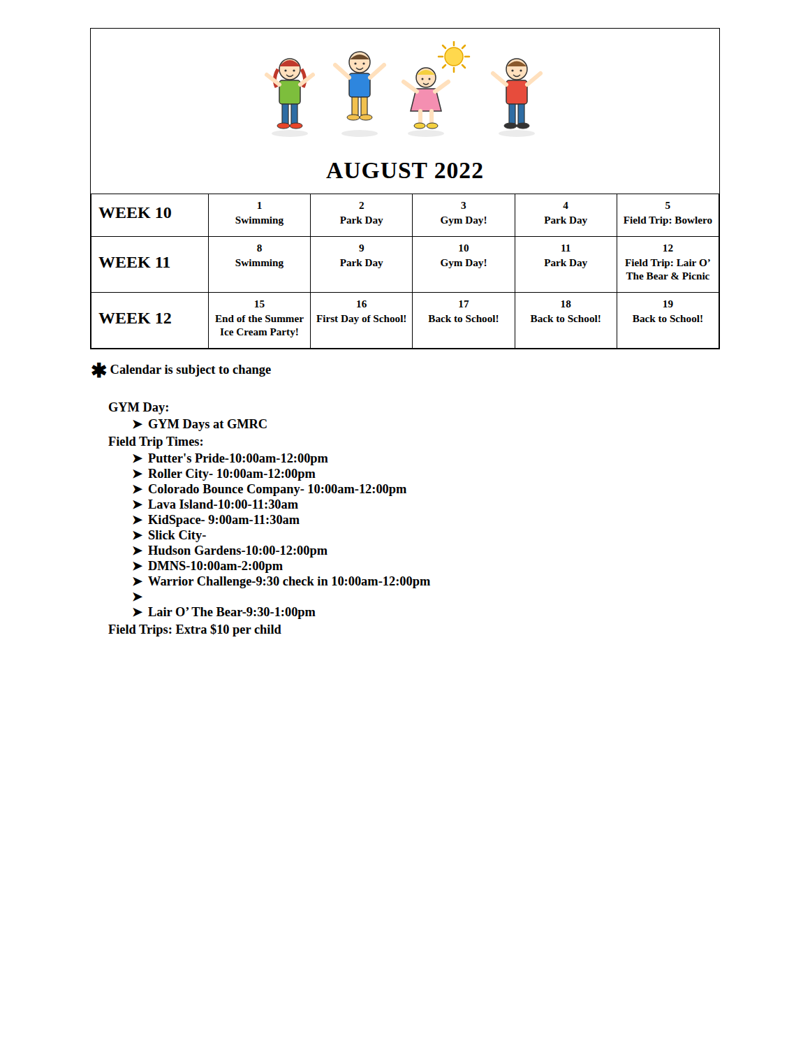AUGUST 2022
| WEEK 10 | 1 Swimming | 2 Park Day | 3 Gym Day! | 4 Park Day | 5 Field Trip: Bowlero |
| WEEK 11 | 8 Swimming | 9 Park Day | 10 Gym Day! | 11 Park Day | 12 Field Trip: Lair O’ The Bear & Picnic |
| WEEK 12 | 15 End of the Summer Ice Cream Party! | 16 First Day of School! | 17 Back to School! | 18 Back to School! | 19 Back to School! |
✱ Calendar is subject to change
GYM Day:
GYM Days at GMRC
Field Trip Times:
Putter's Pride-10:00am-12:00pm
Roller City- 10:00am-12:00pm
Colorado Bounce Company- 10:00am-12:00pm
Lava Island-10:00-11:30am
KidSpace- 9:00am-11:30am
Slick City-
Hudson Gardens-10:00-12:00pm
DMNS-10:00am-2:00pm
Warrior Challenge-9:30 check in 10:00am-12:00pm
Lair O’ The Bear-9:30-1:00pm
Field Trips: Extra $10 per child